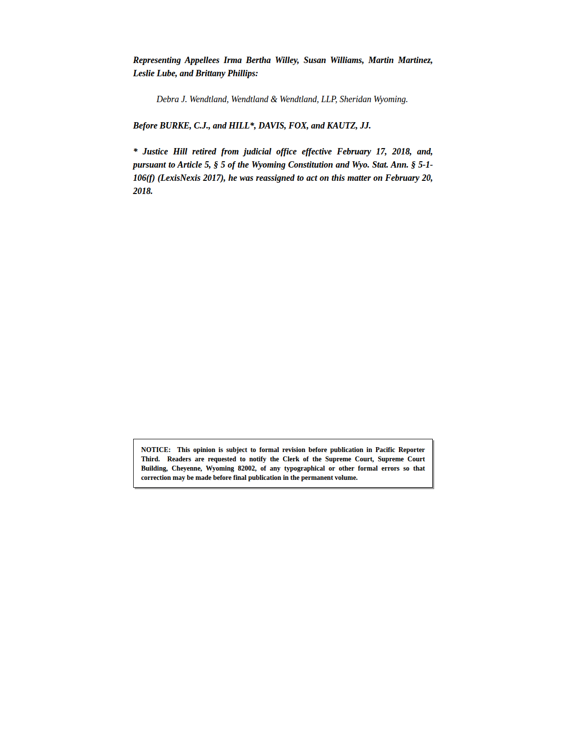Representing Appellees Irma Bertha Willey, Susan Williams, Martin Martinez, Leslie Lube, and Brittany Phillips:
Debra J. Wendtland, Wendtland & Wendtland, LLP, Sheridan Wyoming.
Before BURKE, C.J., and HILL*, DAVIS, FOX, and KAUTZ, JJ.
* Justice Hill retired from judicial office effective February 17, 2018, and, pursuant to Article 5, § 5 of the Wyoming Constitution and Wyo. Stat. Ann. § 5-1-106(f) (LexisNexis 2017), he was reassigned to act on this matter on February 20, 2018.
NOTICE: This opinion is subject to formal revision before publication in Pacific Reporter Third. Readers are requested to notify the Clerk of the Supreme Court, Supreme Court Building, Cheyenne, Wyoming 82002, of any typographical or other formal errors so that correction may be made before final publication in the permanent volume.